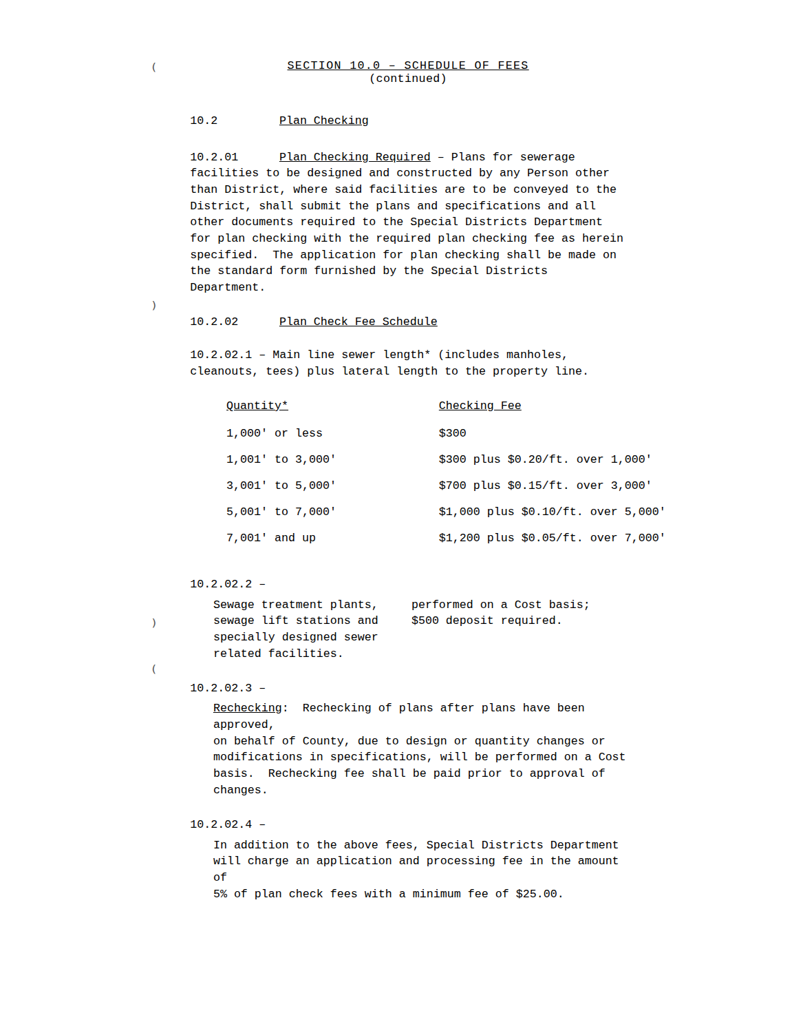⁽
⁾
⁾
⁽
SECTION 10.0 – SCHEDULE OF FEES
(continued)
10.2 Plan Checking
10.2.01 Plan Checking Required – Plans for sewerage facilities to be designed and constructed by any Person other than District, where said facilities are to be conveyed to the District, shall submit the plans and specifications and all other documents required to the Special Districts Department for plan checking with the required plan checking fee as herein specified. The application for plan checking shall be made on the standard form furnished by the Special Districts Department.
10.2.02 Plan Check Fee Schedule
10.2.02.1 – Main line sewer length* (includes manholes, cleanouts, tees) plus lateral length to the property line.
| Quantity* | Checking Fee |
| --- | --- |
| 1,000' or less | $300 |
| 1,001' to 3,000' | $300 plus $0.20/ft. over 1,000' |
| 3,001' to 5,000' | $700 plus $0.15/ft. over 3,000' |
| 5,001' to 7,000' | $1,000 plus $0.10/ft. over 5,000' |
| 7,001' and up | $1,200 plus $0.05/ft. over 7,000' |
10.2.02.2 –
Sewage treatment plants,
sewage lift stations and
specially designed sewer
related facilities. performed on a Cost basis;
$500 deposit required.
10.2.02.3 –
Rechecking: Rechecking of plans after plans have been approved,
on behalf of County, due to design or quantity changes or
modifications in specifications, will be performed on a Cost
basis. Rechecking fee shall be paid prior to approval of changes.
10.2.02.4 –
In addition to the above fees, Special Districts Department
will charge an application and processing fee in the amount of
5% of plan check fees with a minimum fee of $25.00.